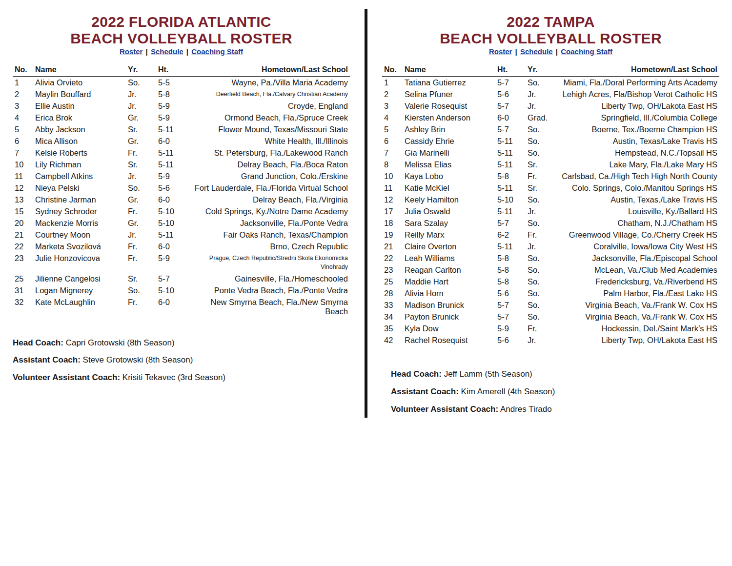2022 Florida Atlantic
Beach Volleyball Roster
Roster | Schedule | Coaching Staff
| No. | Name | Yr. | Ht. | Hometown/Last School |
| --- | --- | --- | --- | --- |
| 1 | Alivia Orvieto | So. | 5-5 | Wayne, Pa./Villa Maria Academy |
| 2 | Maylin Bouffard | Jr. | 5-8 | Deerfield Beach, Fla./Calvary Christian Academy |
| 3 | Ellie Austin | Jr. | 5-9 | Croyde, England |
| 4 | Erica Brok | Gr. | 5-9 | Ormond Beach, Fla./Spruce Creek |
| 5 | Abby Jackson | Sr. | 5-11 | Flower Mound, Texas/Missouri State |
| 6 | Mica Allison | Gr. | 6-0 | White Health, Ill./Illinois |
| 7 | Kelsie Roberts | Fr. | 5-11 | St. Petersburg, Fla./Lakewood Ranch |
| 10 | Lily Richman | Sr. | 5-11 | Delray Beach, Fla./Boca Raton |
| 11 | Campbell Atkins | Jr. | 5-9 | Grand Junction, Colo./Erskine |
| 12 | Nieya Pelski | So. | 5-6 | Fort Lauderdale, Fla./Florida Virtual School |
| 13 | Christine Jarman | Gr. | 6-0 | Delray Beach, Fla./Virginia |
| 15 | Sydney Schroder | Fr. | 5-10 | Cold Springs, Ky./Notre Dame Academy |
| 20 | Mackenzie Morris | Gr. | 5-10 | Jacksonville, Fla./Ponte Vedra |
| 21 | Courtney Moon | Jr. | 5-11 | Fair Oaks Ranch, Texas/Champion |
| 22 | Marketa Svozilová | Fr. | 6-0 | Brno, Czech Republic |
| 23 | Julie Honzovicova | Fr. | 5-9 | Prague, Czech Republic/Stredni Skola Ekonomicka Vinohrady |
| 25 | Jilienne Cangelosi | Sr. | 5-7 | Gainesville, Fla./Homeschooled |
| 31 | Logan Mignerey | So. | 5-10 | Ponte Vedra Beach, Fla./Ponte Vedra |
| 32 | Kate McLaughlin | Fr. | 6-0 | New Smyrna Beach, Fla./New Smyrna Beach |
Head Coach: Capri Grotowski (8th Season)
Assistant Coach: Steve Grotowski (8th Season)
Volunteer Assistant Coach: Krisiti Tekavec (3rd Season)
2022 Tampa
Beach Volleyball Roster
Roster | Schedule | Coaching Staff
| No. | Name | Ht. | Yr. | Hometown/Last School |
| --- | --- | --- | --- | --- |
| 1 | Tatiana Gutierrez | 5-7 | So. | Miami, Fla./Doral Performing Arts Academy |
| 2 | Selina Pfuner | 5-6 | Jr. | Lehigh Acres, Fla/Bishop Verot Catholic HS |
| 3 | Valerie Rosequist | 5-7 | Jr. | Liberty Twp, OH/Lakota East HS |
| 4 | Kiersten Anderson | 6-0 | Grad. | Springfield, Ill./Columbia College |
| 5 | Ashley Brin | 5-7 | So. | Boerne, Tex./Boerne Champion HS |
| 6 | Cassidy Ehrie | 5-11 | So. | Austin, Texas/Lake Travis HS |
| 7 | Gia Marinelli | 5-11 | So. | Hempstead, N.C./Topsail HS |
| 8 | Melissa Elias | 5-11 | Sr. | Lake Mary, Fla./Lake Mary HS |
| 10 | Kaya Lobo | 5-8 | Fr. | Carlsbad, Ca./High Tech High North County |
| 11 | Katie McKiel | 5-11 | Sr. | Colo. Springs, Colo./Manitou Springs HS |
| 12 | Keely Hamilton | 5-10 | So. | Austin, Texas./Lake Travis HS |
| 17 | Julia Oswald | 5-11 | Jr. | Louisville, Ky./Ballard HS |
| 18 | Sara Szalay | 5-7 | So. | Chatham, N.J./Chatham HS |
| 19 | Reilly Marx | 6-2 | Fr. | Greenwood Village, Co./Cherry Creek HS |
| 21 | Claire Overton | 5-11 | Jr. | Coralville, Iowa/Iowa City West HS |
| 22 | Leah Williams | 5-8 | So. | Jacksonville, Fla./Episcopal School |
| 23 | Reagan Carlton | 5-8 | So. | McLean, Va./Club Med Academies |
| 25 | Maddie Hart | 5-8 | So. | Fredericksburg, Va./Riverbend HS |
| 28 | Alivia Horn | 5-6 | So. | Palm Harbor, Fla./East Lake HS |
| 33 | Madison Brunick | 5-7 | So. | Virginia Beach, Va./Frank W. Cox HS |
| 34 | Payton Brunick | 5-7 | So. | Virginia Beach, Va./Frank W. Cox HS |
| 35 | Kyla Dow | 5-9 | Fr. | Hockessin, Del./Saint Mark’s HS |
| 42 | Rachel Rosequist | 5-6 | Jr. | Liberty Twp, OH/Lakota East HS |
Head Coach: Jeff Lamm (5th Season)
Assistant Coach: Kim Amerell (4th Season)
Volunteer Assistant Coach: Andres Tirado